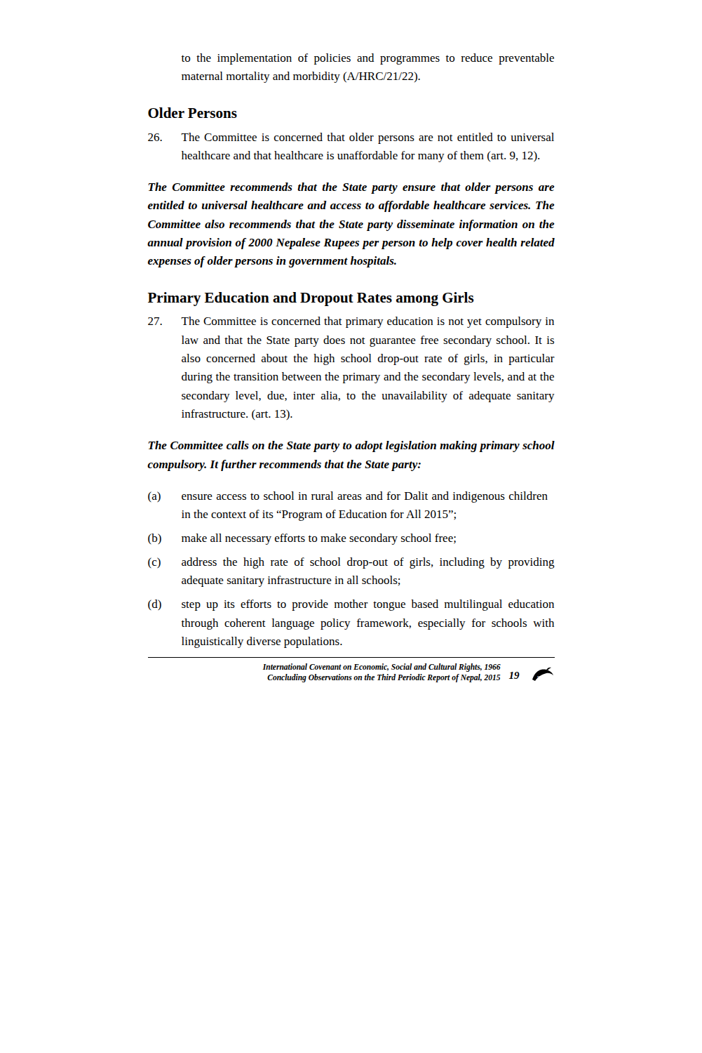to the implementation of policies and programmes to reduce preventable maternal mortality and morbidity (A/HRC/21/22).
Older Persons
26. The Committee is concerned that older persons are not entitled to universal healthcare and that healthcare is unaffordable for many of them (art. 9, 12).
The Committee recommends that the State party ensure that older persons are entitled to universal healthcare and access to affordable healthcare services. The Committee also recommends that the State party disseminate information on the annual provision of 2000 Nepalese Rupees per person to help cover health related expenses of older persons in government hospitals.
Primary Education and Dropout Rates among Girls
27. The Committee is concerned that primary education is not yet compulsory in law and that the State party does not guarantee free secondary school. It is also concerned about the high school drop-out rate of girls, in particular during the transition between the primary and the secondary levels, and at the secondary level, due, inter alia, to the unavailability of adequate sanitary infrastructure. (art. 13).
The Committee calls on the State party to adopt legislation making primary school compulsory. It further recommends that the State party:
(a) ensure access to school in rural areas and for Dalit and indigenous children in the context of its “Program of Education for All 2015”;
(b) make all necessary efforts to make secondary school free;
(c) address the high rate of school drop-out of girls, including by providing adequate sanitary infrastructure in all schools;
(d) step up its efforts to provide mother tongue based multilingual education through coherent language policy framework, especially for schools with linguistically diverse populations.
International Covenant on Economic, Social and Cultural Rights, 1966
Concluding Observations on the Third Periodic Report of Nepal, 2015
19
INSEC